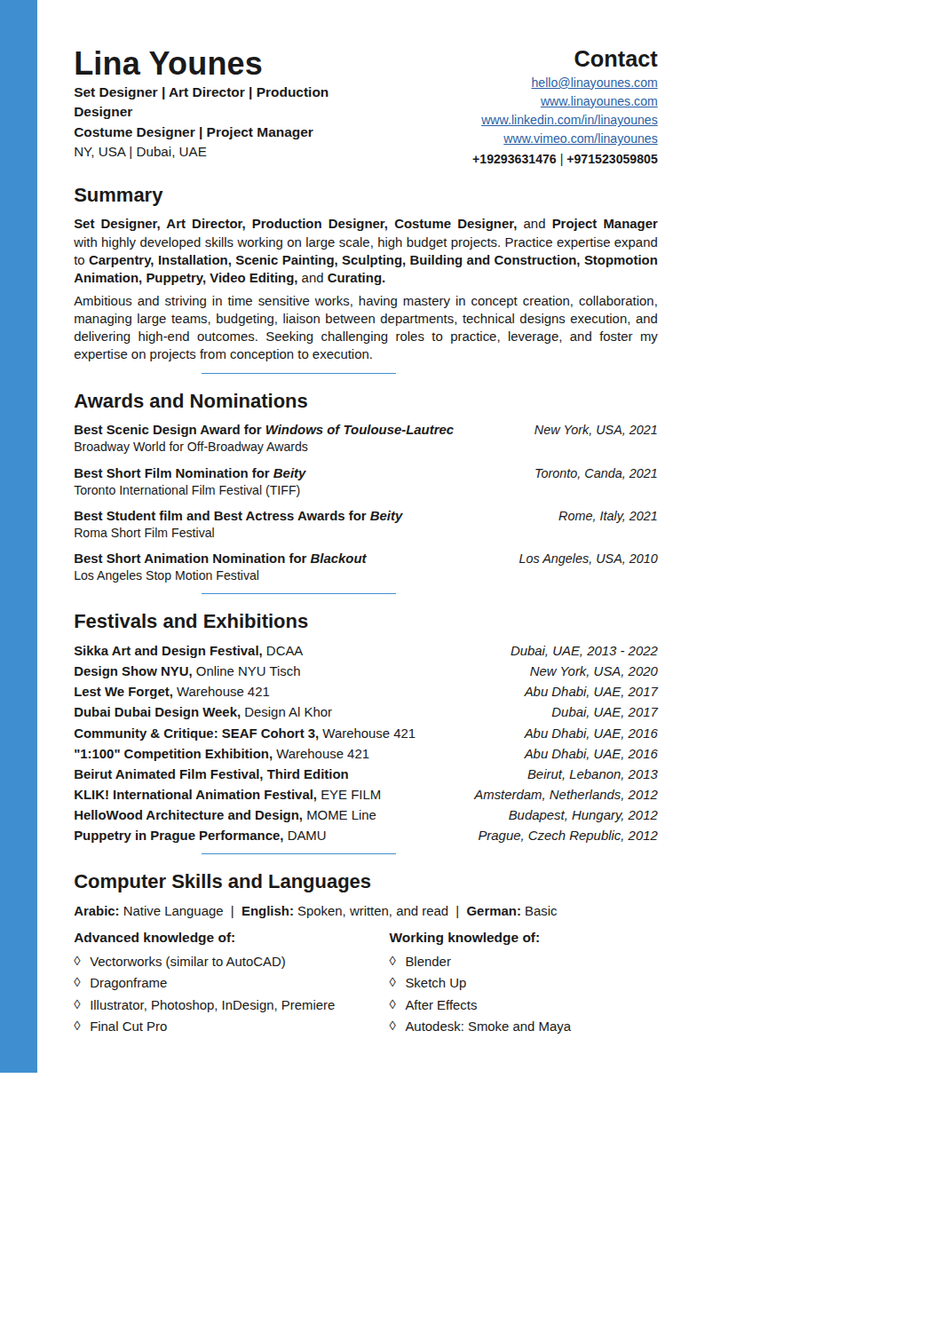Lina Younes
Set Designer | Art Director | Production Designer
Costume Designer | Project Manager
NY, USA | Dubai, UAE
Contact
hello@linayounes.com www.linayounes.com www.linkedin.com/in/linayounes www.vimeo.com/linayounes
+19293631476 | +971523059805
Summary
Set Designer, Art Director, Production Designer, Costume Designer, and Project Manager with highly developed skills working on large scale, high budget projects. Practice expertise expand to Carpentry, Installation, Scenic Painting, Sculpting, Building and Construction, Stopmotion Animation, Puppetry, Video Editing, and Curating.
Ambitious and striving in time sensitive works, having mastery in concept creation, collaboration, managing large teams, budgeting, liaison between departments, technical designs execution, and delivering high-end outcomes. Seeking challenging roles to practice, leverage, and foster my expertise on projects from conception to execution.
Awards and Nominations
Best Scenic Design Award for Windows of Toulouse-Lautrec
Broadway World for Off-Broadway Awards
New York, USA, 2021
Best Short Film Nomination for Beity
Toronto International Film Festival (TIFF)
Toronto, Canda, 2021
Best Student film and Best Actress Awards for Beity
Roma Short Film Festival
Rome, Italy, 2021
Best Short Animation Nomination for Blackout
Los Angeles Stop Motion Festival
Los Angeles, USA, 2010
Festivals and Exhibitions
Sikka Art and Design Festival, DCAA
Dubai, UAE, 2013 - 2022
Design Show NYU, Online NYU Tisch
New York, USA, 2020
Lest We Forget, Warehouse 421
Abu Dhabi, UAE, 2017
Dubai Dubai Design Week, Design Al Khor
Dubai, UAE, 2017
Community & Critique: SEAF Cohort 3, Warehouse 421
Abu Dhabi, UAE, 2016
"1:100" Competition Exhibition, Warehouse 421
Abu Dhabi, UAE, 2016
Beirut Animated Film Festival, Third Edition
Beirut, Lebanon, 2013
KLIK! International Animation Festival, EYE FILM
Amsterdam, Netherlands, 2012
HelloWood Architecture and Design, MOME Line
Budapest, Hungary, 2012
Puppetry in Prague Performance, DAMU
Prague, Czech Republic, 2012
Computer Skills and Languages
Arabic: Native Language | English: Spoken, written, and read | German: Basic
Advanced knowledge of:
Vectorworks (similar to AutoCAD)
Dragonframe
Illustrator, Photoshop, InDesign, Premiere
Final Cut Pro
Working knowledge of:
Blender
Sketch Up
After Effects
Autodesk: Smoke and Maya